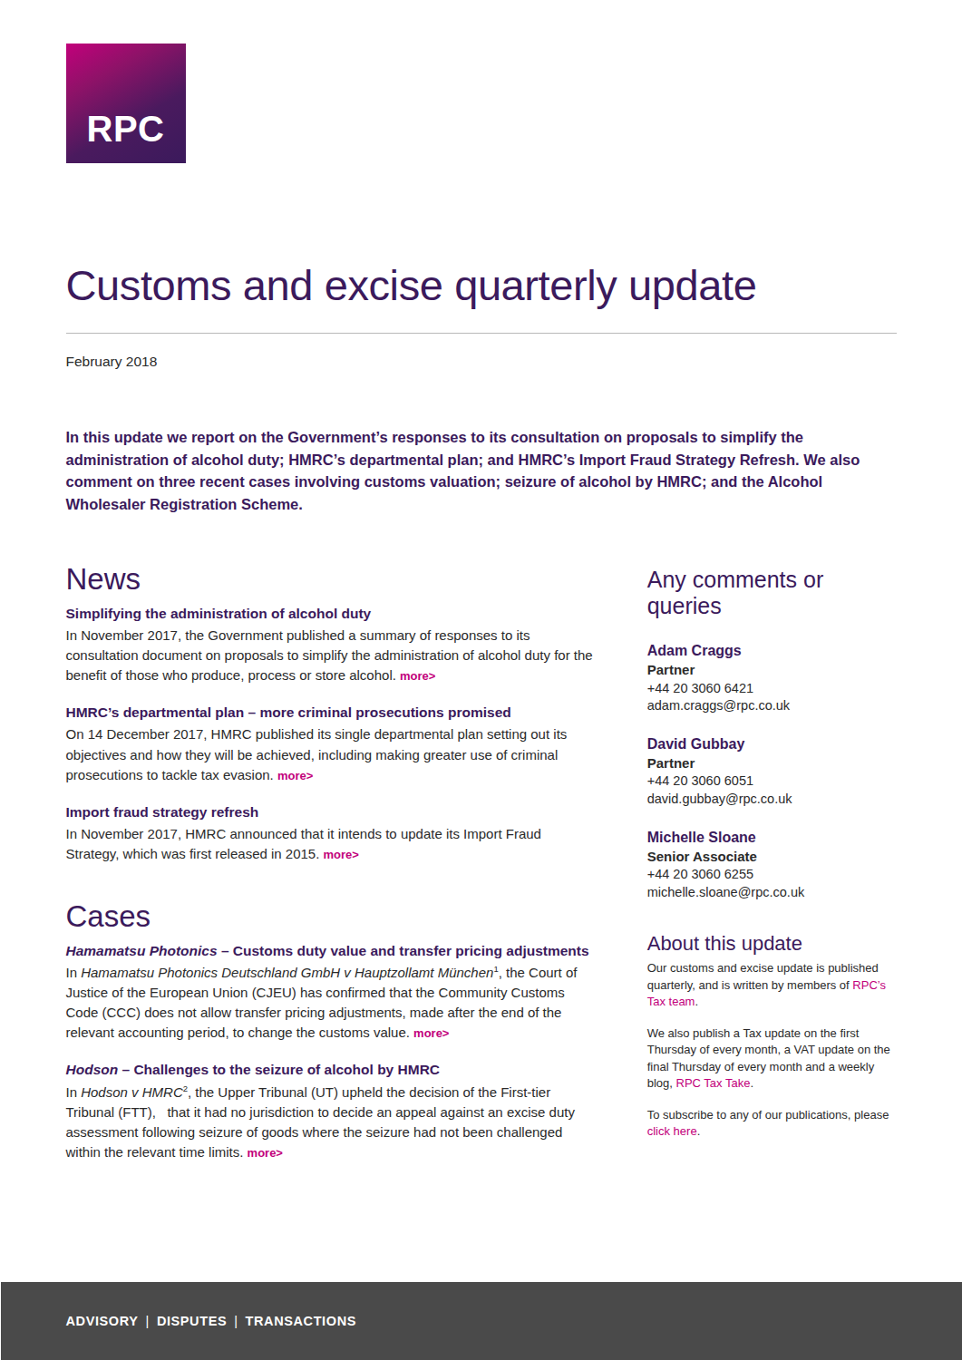RPC
Customs and excise quarterly update
February 2018
In this update we report on the Government’s responses to its consultation on proposals to simplify the administration of alcohol duty; HMRC’s departmental plan; and HMRC’s Import Fraud Strategy Refresh. We also comment on three recent cases involving customs valuation; seizure of alcohol by HMRC; and the Alcohol Wholesaler Registration Scheme.
News
Simplifying the administration of alcohol duty
In November 2017, the Government published a summary of responses to its consultation document on proposals to simplify the administration of alcohol duty for the benefit of those who produce, process or store alcohol. more>
HMRC’s departmental plan – more criminal prosecutions promised
On 14 December 2017, HMRC published its single departmental plan setting out its objectives and how they will be achieved, including making greater use of criminal prosecutions to tackle tax evasion. more>
Import fraud strategy refresh
In November 2017, HMRC announced that it intends to update its Import Fraud Strategy, which was first released in 2015. more>
Cases
Hamamatsu Photonics – Customs duty value and transfer pricing adjustments
In Hamamatsu Photonics Deutschland GmbH v Hauptzollamt München1, the Court of Justice of the European Union (CJEU) has confirmed that the Community Customs Code (CCC) does not allow transfer pricing adjustments, made after the end of the relevant accounting period, to change the customs value. more>
Hodson – Challenges to the seizure of alcohol by HMRC
In Hodson v HMRC2, the Upper Tribunal (UT) upheld the decision of the First-tier Tribunal (FTT), that it had no jurisdiction to decide an appeal against an excise duty assessment following seizure of goods where the seizure had not been challenged within the relevant time limits. more>
Any comments or queries
Adam Craggs
Partner
+44 20 3060 6421
adam.craggs@rpc.co.uk
David Gubbay
Partner
+44 20 3060 6051
david.gubbay@rpc.co.uk
Michelle Sloane
Senior Associate
+44 20 3060 6255
michelle.sloane@rpc.co.uk
About this update
Our customs and excise update is published quarterly, and is written by members of RPC’s Tax team.
We also publish a Tax update on the first Thursday of every month, a VAT update on the final Thursday of every month and a weekly blog, RPC Tax Take.
To subscribe to any of our publications, please click here.
ADVISORY|DISPUTES|TRANSACTIONS